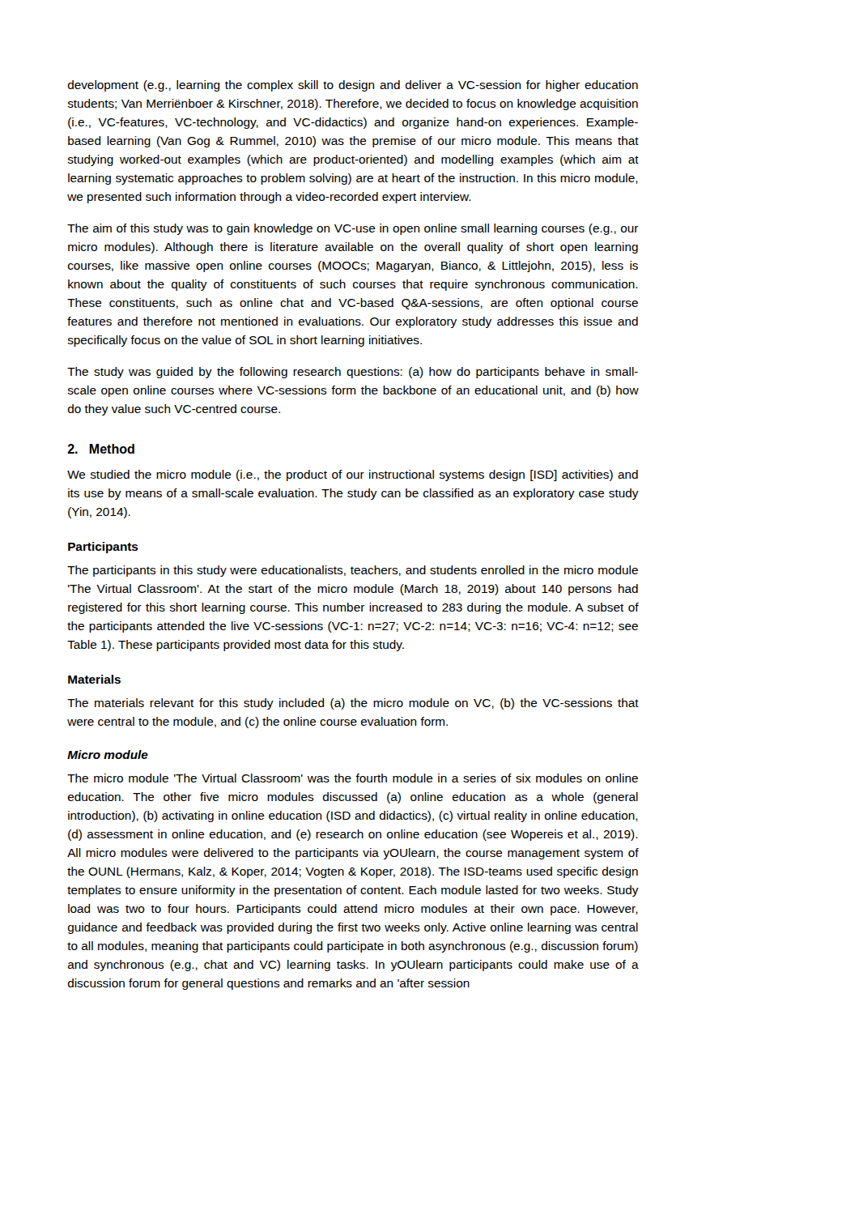development (e.g., learning the complex skill to design and deliver a VC-session for higher education students; Van Merriënboer & Kirschner, 2018). Therefore, we decided to focus on knowledge acquisition (i.e., VC-features, VC-technology, and VC-didactics) and organize hand-on experiences. Example-based learning (Van Gog & Rummel, 2010) was the premise of our micro module. This means that studying worked-out examples (which are product-oriented) and modelling examples (which aim at learning systematic approaches to problem solving) are at heart of the instruction. In this micro module, we presented such information through a video-recorded expert interview.
The aim of this study was to gain knowledge on VC-use in open online small learning courses (e.g., our micro modules). Although there is literature available on the overall quality of short open learning courses, like massive open online courses (MOOCs; Magaryan, Bianco, & Littlejohn, 2015), less is known about the quality of constituents of such courses that require synchronous communication. These constituents, such as online chat and VC-based Q&A-sessions, are often optional course features and therefore not mentioned in evaluations. Our exploratory study addresses this issue and specifically focus on the value of SOL in short learning initiatives.
The study was guided by the following research questions: (a) how do participants behave in small-scale open online courses where VC-sessions form the backbone of an educational unit, and (b) how do they value such VC-centred course.
2. Method
We studied the micro module (i.e., the product of our instructional systems design [ISD] activities) and its use by means of a small-scale evaluation. The study can be classified as an exploratory case study (Yin, 2014).
Participants
The participants in this study were educationalists, teachers, and students enrolled in the micro module 'The Virtual Classroom'. At the start of the micro module (March 18, 2019) about 140 persons had registered for this short learning course. This number increased to 283 during the module. A subset of the participants attended the live VC-sessions (VC-1: n=27; VC-2: n=14; VC-3: n=16; VC-4: n=12; see Table 1). These participants provided most data for this study.
Materials
The materials relevant for this study included (a) the micro module on VC, (b) the VC-sessions that were central to the module, and (c) the online course evaluation form.
Micro module
The micro module 'The Virtual Classroom' was the fourth module in a series of six modules on online education. The other five micro modules discussed (a) online education as a whole (general introduction), (b) activating in online education (ISD and didactics), (c) virtual reality in online education, (d) assessment in online education, and (e) research on online education (see Wopereis et al., 2019). All micro modules were delivered to the participants via yOUlearn, the course management system of the OUNL (Hermans, Kalz, & Koper, 2014; Vogten & Koper, 2018). The ISD-teams used specific design templates to ensure uniformity in the presentation of content. Each module lasted for two weeks. Study load was two to four hours. Participants could attend micro modules at their own pace. However, guidance and feedback was provided during the first two weeks only. Active online learning was central to all modules, meaning that participants could participate in both asynchronous (e.g., discussion forum) and synchronous (e.g., chat and VC) learning tasks. In yOUlearn participants could make use of a discussion forum for general questions and remarks and an 'after session